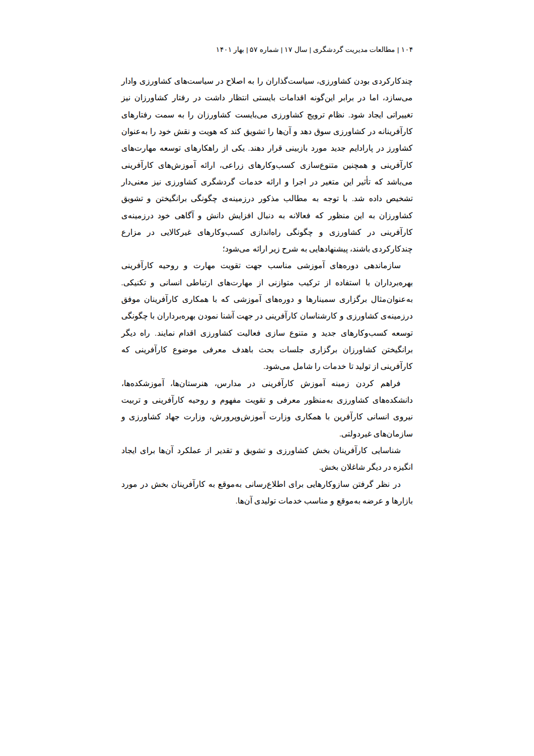۱۰۴ | مطالعات مدیریت گردشگری | سال ۱۷ | شماره ۵۷ | بهار ۱۴۰۱
چندکارکردی بودن کشاورزی، سیاست‌گذاران را به اصلاح در سیاست‌های کشاورزی وادار می‌سازد، اما در برابر این‌گونه اقدامات بایستی انتظار داشت در رفتار کشاورزان نیز تغییراتی ایجاد شود. نظام ترویج کشاورزی می‌بایست کشاورزان را به سمت رفتارهای کارآفرینانه در کشاورزی سوق دهد و آن‌ها را تشویق کند که هویت و نقش خود را به‌عنوان کشاورز در پارادایم جدید مورد بازبینی قرار دهند. یکی از راهکارهای توسعه مهارت‌های کارآفرینی و همچنین متنوع‌سازی کسب‌وکارهای زراعی، ارائه آموزش‌های کارآفرینی می‌باشد که تأثیر این متغیر در اجرا و ارائه خدمات گردشگری کشاورزی نیز معنی‌دار تشخیص داده شد. با توجه به مطالب مذکور درزمینه‌ی چگونگی برانگیختن و تشویق کشاورزان به این منظور که فعالانه به دنبال افزایش دانش و آگاهی خود درزمینه‌ی کارآفرینی در کشاورزی و چگونگی راه‌اندازی کسب‌وکارهای غیرکالایی در مزارع چندکارکردی باشند، پیشنهادهایی به شرح زیر ارائه می‌شود؛
سازماندهی دوره‌های آموزشی مناسب جهت تقویت مهارت و روحیه کارآفرینی بهره‌برداران با استفاده از ترکیب متوازنی از مهارت‌های ارتباطی انسانی و تکنیکی. به‌عنوان‌مثال برگزاری سمینارها و دوره‌های آموزشی که با همکاری کارآفرینان موفق درزمینه‌ی کشاورزی و کارشناسان کارآفرینی در جهت آشنا نمودن بهره‌برداران با چگونگی توسعه کسب‌وکارهای جدید و متنوع سازی فعالیت کشاورزی اقدام نمایند. راه دیگر برانگیختن کشاورزان برگزاری جلسات بحث باهدف معرفی موضوع کارآفرینی که کارآفرینی از تولید تا خدمات را شامل می‌شود.
فراهم کردن زمینه آموزش کارآفرینی در مدارس، هنرستان‌ها، آموزشکده‌ها، دانشکده‌های کشاورزی به‌منظور معرفی و تقویت مفهوم و روحیه کارآفرینی و تربیت نیروی انسانی کارآفرین با همکاری وزارت آموزش‌وپرورش، وزارت جهاد کشاورزی و سازمان‌های غیردولتی.
شناسایی کارآفرینان بخش کشاورزی و تشویق و تقدیر از عملکرد آن‌ها برای ایجاد انگیزه در دیگر شاغلان بخش.
در نظر گرفتن سازوکارهایی برای اطلاع‌رسانی به‌موقع به کارآفرینان بخش در مورد بازارها و عرضه به‌موقع و مناسب خدمات تولیدی آن‌ها.